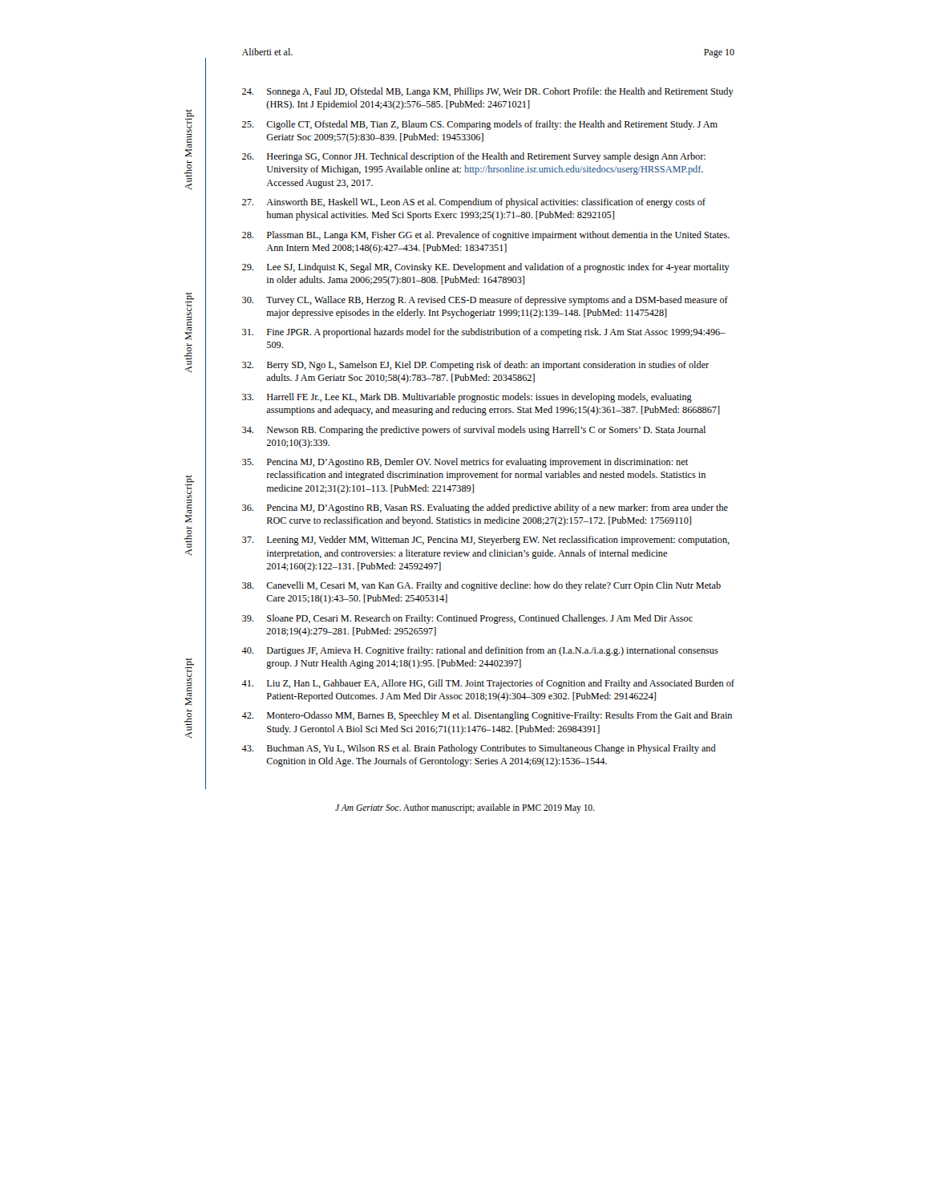Author Manuscript Author Manuscript Author Manuscript Author Manuscript
Aliberti et al.
Page 10
Sonnega A, Faul JD, Ofstedal MB, Langa KM, Phillips JW, Weir DR. Cohort Profile: the Health and Retirement Study (HRS). Int J Epidemiol 2014;43(2):576–585. [PubMed: 24671021]
Cigolle CT, Ofstedal MB, Tian Z, Blaum CS. Comparing models of frailty: the Health and Retirement Study. J Am Geriatr Soc 2009;57(5):830–839. [PubMed: 19453306]
Heeringa SG, Connor JH. Technical description of the Health and Retirement Survey sample design Ann Arbor: University of Michigan, 1995 Available online at: http://hrsonline.isr.umich.edu/sitedocs/userg/HRSSAMP.pdf. Accessed August 23, 2017.
Ainsworth BE, Haskell WL, Leon AS et al. Compendium of physical activities: classification of energy costs of human physical activities. Med Sci Sports Exerc 1993;25(1):71–80. [PubMed: 8292105]
Plassman BL, Langa KM, Fisher GG et al. Prevalence of cognitive impairment without dementia in the United States. Ann Intern Med 2008;148(6):427–434. [PubMed: 18347351]
Lee SJ, Lindquist K, Segal MR, Covinsky KE. Development and validation of a prognostic index for 4-year mortality in older adults. Jama 2006;295(7):801–808. [PubMed: 16478903]
Turvey CL, Wallace RB, Herzog R. A revised CES-D measure of depressive symptoms and a DSM-based measure of major depressive episodes in the elderly. Int Psychogeriatr 1999;11(2):139–148. [PubMed: 11475428]
Fine JPGR. A proportional hazards model for the subdistribution of a competing risk. J Am Stat Assoc 1999;94:496–509.
Berry SD, Ngo L, Samelson EJ, Kiel DP. Competing risk of death: an important consideration in studies of older adults. J Am Geriatr Soc 2010;58(4):783–787. [PubMed: 20345862]
Harrell FE Jr., Lee KL, Mark DB. Multivariable prognostic models: issues in developing models, evaluating assumptions and adequacy, and measuring and reducing errors. Stat Med 1996;15(4):361–387. [PubMed: 8668867]
Newson RB. Comparing the predictive powers of survival models using Harrell’s C or Somers’ D. Stata Journal 2010;10(3):339.
Pencina MJ, D’Agostino RB, Demler OV. Novel metrics for evaluating improvement in discrimination: net reclassification and integrated discrimination improvement for normal variables and nested models. Statistics in medicine 2012;31(2):101–113. [PubMed: 22147389]
Pencina MJ, D’Agostino RB, Vasan RS. Evaluating the added predictive ability of a new marker: from area under the ROC curve to reclassification and beyond. Statistics in medicine 2008;27(2):157–172. [PubMed: 17569110]
Leening MJ, Vedder MM, Witteman JC, Pencina MJ, Steyerberg EW. Net reclassification improvement: computation, interpretation, and controversies: a literature review and clinician’s guide. Annals of internal medicine 2014;160(2):122–131. [PubMed: 24592497]
Canevelli M, Cesari M, van Kan GA. Frailty and cognitive decline: how do they relate? Curr Opin Clin Nutr Metab Care 2015;18(1):43–50. [PubMed: 25405314]
Sloane PD, Cesari M. Research on Frailty: Continued Progress, Continued Challenges. J Am Med Dir Assoc 2018;19(4):279–281. [PubMed: 29526597]
Dartigues JF, Amieva H. Cognitive frailty: rational and definition from an (I.a.N.a./i.a.g.g.) international consensus group. J Nutr Health Aging 2014;18(1):95. [PubMed: 24402397]
Liu Z, Han L, Gahbauer EA, Allore HG, Gill TM. Joint Trajectories of Cognition and Frailty and Associated Burden of Patient-Reported Outcomes. J Am Med Dir Assoc 2018;19(4):304–309 e302. [PubMed: 29146224]
Montero-Odasso MM, Barnes B, Speechley M et al. Disentangling Cognitive-Frailty: Results From the Gait and Brain Study. J Gerontol A Biol Sci Med Sci 2016;71(11):1476–1482. [PubMed: 26984391]
Buchman AS, Yu L, Wilson RS et al. Brain Pathology Contributes to Simultaneous Change in Physical Frailty and Cognition in Old Age. The Journals of Gerontology: Series A 2014;69(12):1536–1544.
J Am Geriatr Soc. Author manuscript; available in PMC 2019 May 10.